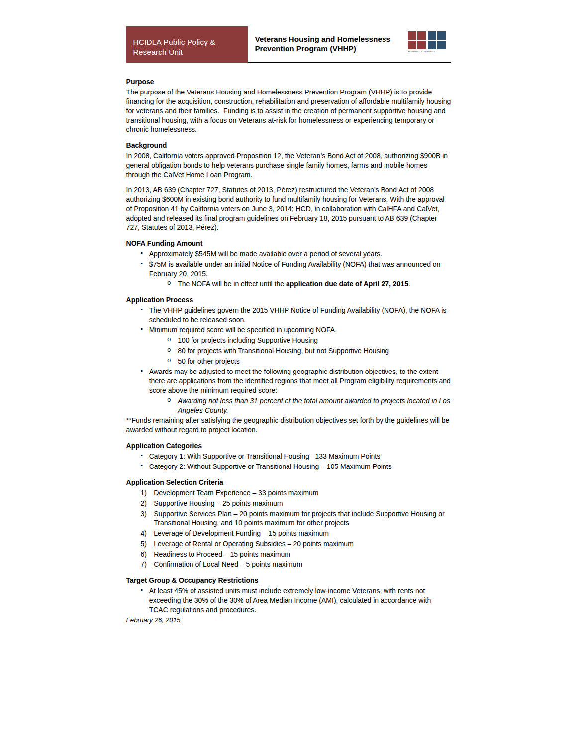HCIDLA Public Policy & Research Unit
Veterans Housing and Homelessness
Prevention Program (VHHP)
HOUSING + COMMUNITY
Purpose
The purpose of the Veterans Housing and Homelessness Prevention Program (VHHP) is to provide financing for the acquisition, construction, rehabilitation and preservation of affordable multifamily housing for veterans and their families. Funding is to assist in the creation of permanent supportive housing and transitional housing, with a focus on Veterans at-risk for homelessness or experiencing temporary or chronic homelessness.
Background
In 2008, California voters approved Proposition 12, the Veteran’s Bond Act of 2008, authorizing $900B in general obligation bonds to help veterans purchase single family homes, farms and mobile homes through the CalVet Home Loan Program.
In 2013, AB 639 (Chapter 727, Statutes of 2013, Pérez) restructured the Veteran’s Bond Act of 2008 authorizing $600M in existing bond authority to fund multifamily housing for Veterans. With the approval of Proposition 41 by California voters on June 3, 2014; HCD, in collaboration with CalHFA and CalVet, adopted and released its final program guidelines on February 18, 2015 pursuant to AB 639 (Chapter 727, Statutes of 2013, Pérez).
NOFA Funding Amount
Approximately $545M will be made available over a period of several years.
$75M is available under an initial Notice of Funding Availability (NOFA) that was announced on February 20, 2015.
The NOFA will be in effect until the application due date of April 27, 2015.
Application Process
The VHHP guidelines govern the 2015 VHHP Notice of Funding Availability (NOFA), the NOFA is scheduled to be released soon.
Minimum required score will be specified in upcoming NOFA.
100 for projects including Supportive Housing
80 for projects with Transitional Housing, but not Supportive Housing
50 for other projects
Awards may be adjusted to meet the following geographic distribution objectives, to the extent there are applications from the identified regions that meet all Program eligibility requirements and score above the minimum required score:
Awarding not less than 31 percent of the total amount awarded to projects located in Los Angeles County.
**Funds remaining after satisfying the geographic distribution objectives set forth by the guidelines will be awarded without regard to project location.
Application Categories
Category 1: With Supportive or Transitional Housing –133 Maximum Points
Category 2: Without Supportive or Transitional Housing – 105 Maximum Points
Application Selection Criteria
Development Team Experience – 33 points maximum
Supportive Housing – 25 points maximum
Supportive Services Plan – 20 points maximum for projects that include Supportive Housing or Transitional Housing, and 10 points maximum for other projects
Leverage of Development Funding – 15 points maximum
Leverage of Rental or Operating Subsidies – 20 points maximum
Readiness to Proceed – 15 points maximum
Confirmation of Local Need – 5 points maximum
Target Group & Occupancy Restrictions
At least 45% of assisted units must include extremely low-income Veterans, with rents not exceeding the 30% of the 30% of Area Median Income (AMI), calculated in accordance with TCAC regulations and procedures.
February 26, 2015